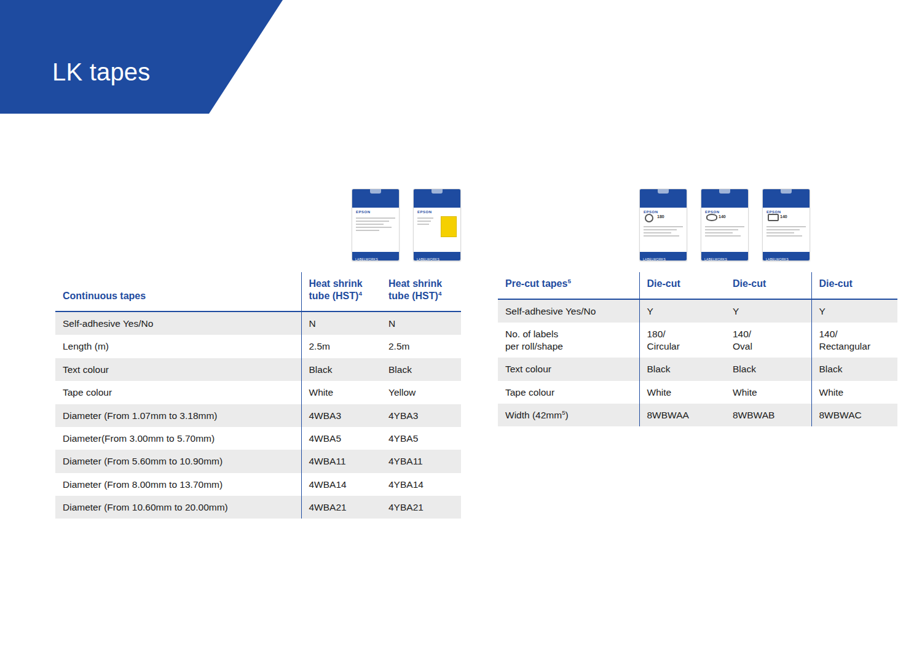LK tapes
EPSON
LABELWORKS
EPSON
LABELWORKS
| Continuous tapes | Heat shrink tube (HST) 4 | Heat shrink tube (HST) 4 |
| --- | --- | --- |
| Self-adhesive Yes/No | N | N |
| Length (m) | 2.5m | 2.5m |
| Text colour | Black | Black |
| Tape colour | White | Yellow |
| Diameter (From 1.07mm to 3.18mm) | 4WBA3 | 4YBA3 |
| Diameter(From 3.00mm to 5.70mm) | 4WBA5 | 4YBA5 |
| Diameter (From 5.60mm to 10.90mm) | 4WBA11 | 4YBA11 |
| Diameter (From 8.00mm to 13.70mm) | 4WBA14 | 4YBA14 |
| Diameter (From 10.60mm to 20.00mm) | 4WBA21 | 4YBA21 |
EPSON
180
LABELWORKS
EPSON
140
LABELWORKS
EPSON
140
LABELWORKS
| Pre-cut tapes 5 | Die-cut | Die-cut | Die-cut |
| --- | --- | --- | --- |
| Self-adhesive Yes/No | Y | Y | Y |
| No. of labels per roll/shape | 180/ Circular | 140/ Oval | 140/ Rectangular |
| Text colour | Black | Black | Black |
| Tape colour | White | White | White |
| Width (42mm 5 ) | 8WBWAA | 8WBWAB | 8WBWAC |